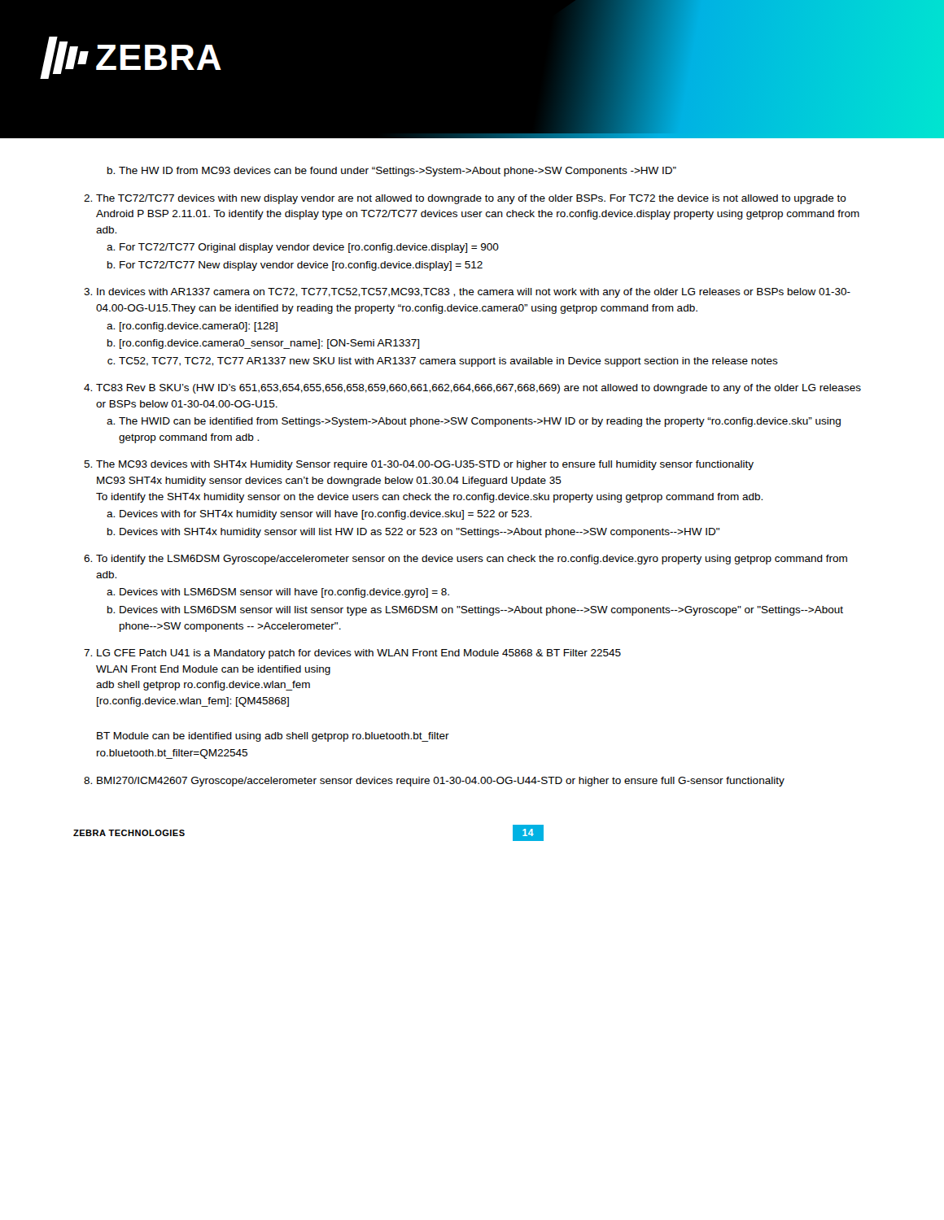ZEBRA
The HW ID from MC93 devices can be found under “Settings->System->About phone->SW Components ->HW ID”
The TC72/TC77 devices with new display vendor are not allowed to downgrade to any of the older BSPs. For TC72 the device is not allowed to upgrade to Android P BSP 2.11.01. To identify the display type on TC72/TC77 devices user can check the ro.config.device.display property using getprop command from adb.
For TC72/TC77 Original display vendor device [ro.config.device.display] = 900
For TC72/TC77 New display vendor device [ro.config.device.display] = 512
In devices with AR1337 camera on TC72, TC77,TC52,TC57,MC93,TC83 , the camera will not work with any of the older LG releases or BSPs below 01-30-04.00-OG-U15.They can be identified by reading the property “ro.config.device.camera0” using getprop command from adb.
[ro.config.device.camera0]: [128]
[ro.config.device.camera0_sensor_name]: [ON-Semi AR1337]
TC52, TC77, TC72, TC77 AR1337 new SKU list with AR1337 camera support is available in Device support section in the release notes
TC83 Rev B SKU’s (HW ID’s 651,653,654,655,656,658,659,660,661,662,664,666,667,668,669) are not allowed to downgrade to any of the older LG releases or BSPs below 01-30-04.00-OG-U15.
The HWID can be identified from Settings->System->About phone->SW Components->HW ID or by reading the property “ro.config.device.sku” using getprop command from adb .
The MC93 devices with SHT4x Humidity Sensor require 01-30-04.00-OG-U35-STD or higher to ensure full humidity sensor functionality
MC93 SHT4x humidity sensor devices can’t be downgrade below 01.30.04 Lifeguard Update 35
To identify the SHT4x humidity sensor on the device users can check the ro.config.device.sku property using getprop command from adb.
Devices with for SHT4x humidity sensor will have [ro.config.device.sku] = 522 or 523.
Devices with SHT4x humidity sensor will list HW ID as 522 or 523 on "Settings-->About phone-->SW components-->HW ID"
To identify the LSM6DSM Gyroscope/accelerometer sensor on the device users can check the ro.config.device.gyro property using getprop command from adb.
Devices with LSM6DSM sensor will have [ro.config.device.gyro] = 8.
Devices with LSM6DSM sensor will list sensor type as LSM6DSM on "Settings-->About phone-->SW components-->Gyroscope" or "Settings-->About phone-->SW components -- >Accelerometer".
LG CFE Patch U41 is a Mandatory patch for devices with WLAN Front End Module 45868 & BT Filter 22545
WLAN Front End Module can be identified using
adb shell getprop ro.config.device.wlan_fem
[ro.config.device.wlan_fem]: [QM45868]
BT Module can be identified using adb shell getprop ro.bluetooth.bt_filter
ro.bluetooth.bt_filter=QM22545
BMI270/ICM42607 Gyroscope/accelerometer sensor devices require 01-30-04.00-OG-U44-STD or higher to ensure full G-sensor functionality
ZEBRA TECHNOLOGIES
14